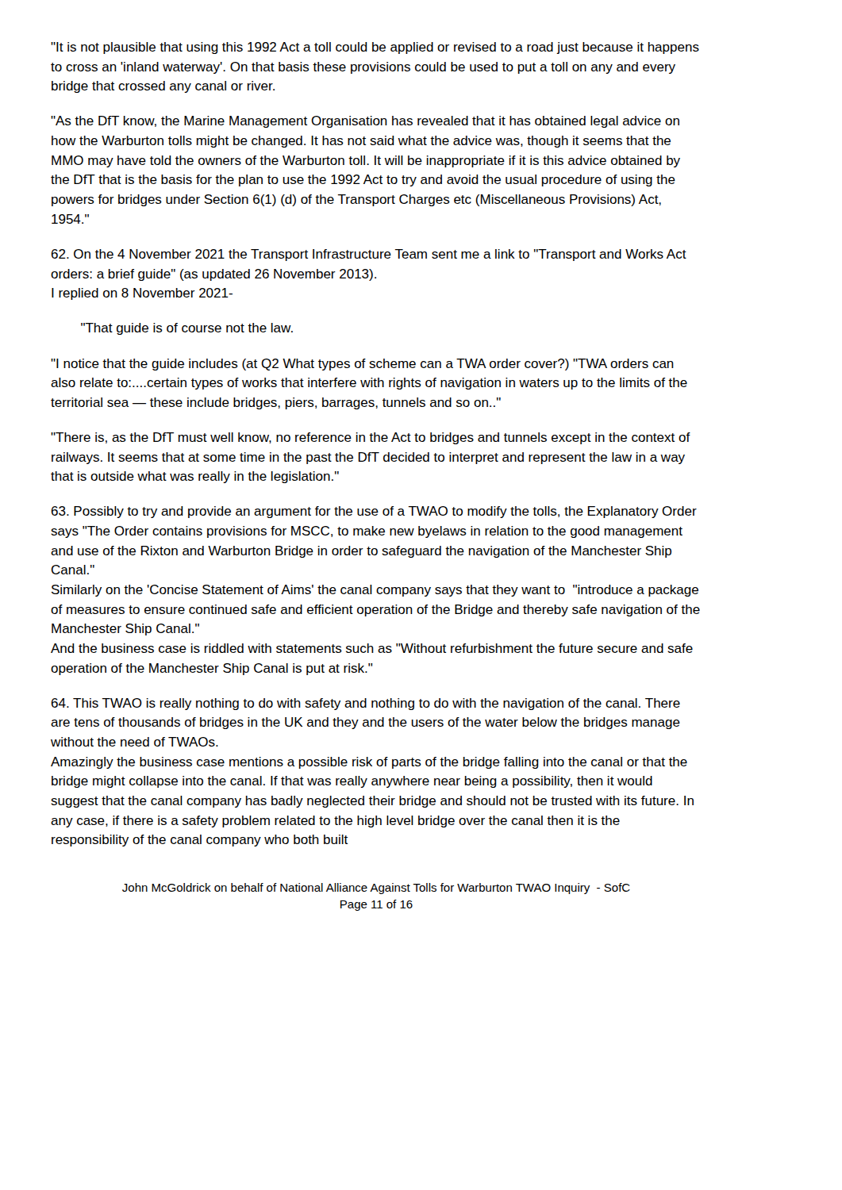"It is not plausible that using this 1992 Act a toll could be applied or revised to a road just because it happens to cross an 'inland waterway'. On that basis these provisions could be used to put a toll on any and every bridge that crossed any canal or river.
"As the DfT know, the Marine Management Organisation has revealed that it has obtained legal advice on how the Warburton tolls might be changed. It has not said what the advice was, though it seems that the MMO may have told the owners of the Warburton toll. It will be inappropriate if it is this advice obtained by the DfT that is the basis for the plan to use the 1992 Act to try and avoid the usual procedure of using the powers for bridges under Section 6(1) (d) of the Transport Charges etc (Miscellaneous Provisions) Act, 1954."
62. On the 4 November 2021 the Transport Infrastructure Team sent me a link to "Transport and Works Act orders: a brief guide" (as updated 26 November 2013).
I replied on 8 November 2021-
"That guide is of course not the law.
"I notice that the guide includes (at Q2 What types of scheme can a TWA order cover?) "TWA orders can also relate to:....certain types of works that interfere with rights of navigation in waters up to the limits of the territorial sea — these include bridges, piers, barrages, tunnels and so on.."
"There is, as the DfT must well know, no reference in the Act to bridges and tunnels except in the context of railways. It seems that at some time in the past the DfT decided to interpret and represent the law in a way that is outside what was really in the legislation."
63. Possibly to try and provide an argument for the use of a TWAO to modify the tolls, the Explanatory Order says "The Order contains provisions for MSCC, to make new byelaws in relation to the good management and use of the Rixton and Warburton Bridge in order to safeguard the navigation of the Manchester Ship Canal."
Similarly on the 'Concise Statement of Aims' the canal company says that they want to "introduce a package of measures to ensure continued safe and efficient operation of the Bridge and thereby safe navigation of the Manchester Ship Canal."
And the business case is riddled with statements such as "Without refurbishment the future secure and safe operation of the Manchester Ship Canal is put at risk."
64. This TWAO is really nothing to do with safety and nothing to do with the navigation of the canal. There are tens of thousands of bridges in the UK and they and the users of the water below the bridges manage without the need of TWAOs.
Amazingly the business case mentions a possible risk of parts of the bridge falling into the canal or that the bridge might collapse into the canal. If that was really anywhere near being a possibility, then it would suggest that the canal company has badly neglected their bridge and should not be trusted with its future. In any case, if there is a safety problem related to the high level bridge over the canal then it is the responsibility of the canal company who both built
John McGoldrick on behalf of National Alliance Against Tolls for Warburton TWAO Inquiry - SofC
Page 11 of 16